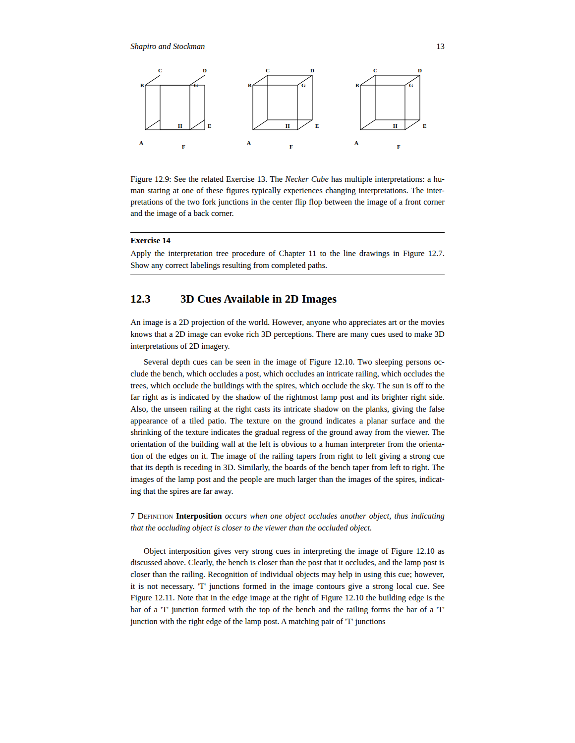Shapiro and Stockman 13
C D B G H E A F C D B G H E A F C D B G H E A F
Figure 12.9: See the related Exercise 13. The Necker Cube has multiple interpretations: a human staring at one of these figures typically experiences changing interpretations. The interpretations of the two fork junctions in the center flip flop between the image of a front corner and the image of a back corner.
Exercise 14
Apply the interpretation tree procedure of Chapter 11 to the line drawings in Figure 12.7. Show any correct labelings resulting from completed paths.
12.33D Cues Available in 2D Images
An image is a 2D projection of the world. However, anyone who appreciates art or the movies knows that a 2D image can evoke rich 3D perceptions. There are many cues used to make 3D interpretations of 2D imagery.
Several depth cues can be seen in the image of Figure 12.10. Two sleeping persons occlude the bench, which occludes a post, which occludes an intricate railing, which occludes the trees, which occlude the buildings with the spires, which occlude the sky. The sun is off to the far right as is indicated by the shadow of the rightmost lamp post and its brighter right side. Also, the unseen railing at the right casts its intricate shadow on the planks, giving the false appearance of a tiled patio. The texture on the ground indicates a planar surface and the shrinking of the texture indicates the gradual regress of the ground away from the viewer. The orientation of the building wall at the left is obvious to a human interpreter from the orientation of the edges on it. The image of the railing tapers from right to left giving a strong cue that its depth is receding in 3D. Similarly, the boards of the bench taper from left to right. The images of the lamp post and the people are much larger than the images of the spires, indicating that the spires are far away.
7 Definition Interposition occurs when one object occludes another object, thus indicating that the occluding object is closer to the viewer than the occluded object.
Object interposition gives very strong cues in interpreting the image of Figure 12.10 as discussed above. Clearly, the bench is closer than the post that it occludes, and the lamp post is closer than the railing. Recognition of individual objects may help in using this cue; however, it is not necessary. 'T' junctions formed in the image contours give a strong local cue. See Figure 12.11. Note that in the edge image at the right of Figure 12.10 the building edge is the bar of a 'T' junction formed with the top of the bench and the railing forms the bar of a 'T' junction with the right edge of the lamp post. A matching pair of 'T' junctions